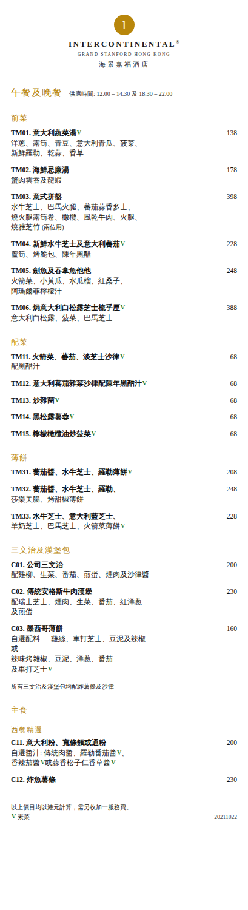1
INTERCONTINENTAL®
GRAND STANFORD HONG KONG
海景嘉福酒店
午餐及晚餐 供應時間: 12.00 – 14.30 及 18.30 – 22.00
前菜
TM01. 意大利蔬菜湯 V
洋蔥、露筍、青豆、意大利青瓜、菠菜、
新鮮羅勒、乾蒜、香草
138
TM02. 海鮮忌廉湯
蟹肉雲吞及龍蝦
178
TM03. 意式拼盤
水牛芝士、巴馬火腿、蕃茄蒜香多士、
燒火腿露筍卷、橄欖、風乾牛肉、火腿、
燒雅芝竹 (兩位用)
398
TM04. 新鮮水牛芝士及意大利蕃茄 V
蘆筍、烤脆包、陳年黑醋
228
TM05. 劍魚及吞拿魚他他
火箭菜、小黃瓜、水瓜榴、紅桑子、
阿瑪爾菲檸檬汁
248
TM06. 焗意大利白松露芝士梳乎厘 V
意大利白松露、菠菜、巴馬芝士
388
配菜
TM11. 火箭菜、蕃茄、淡芝士沙律 V
配黑醋汁
68
TM12. 意大利蕃茄雜菜沙律配陳年黑醋汁 V
68
TM13. 炒雜菌 V
68
TM14. 黑松露薯蓉 V
68
TM15. 檸檬橄欖油炒菠菜 V
68
薄餅
TM31. 蕃茄醬、水牛芝士、羅勒薄餅 V
208
TM32. 蕃茄醬、水牛芝士、羅勒、
莎樂美腸、烤甜椒薄餅
248
TM33. 水牛芝士、意大利藍芝士、
羊奶芝士、巴馬芝士、火箭菜薄餅 V
228
三文治及漢堡包
C01. 公司三文治
配雞柳、生菜、番茄、煎蛋、煙肉及沙律醬
200
C02. 傳統安格斯牛肉漢堡
配瑞士芝士、煙肉、生菜、番茄、紅洋蔥
及煎蛋
230
C03. 墨西哥薄餅
自選配料 － 雞絲、車打芝士、豆泥及辣椒
或
辣味烤雜椒、豆泥、洋蔥、番茄
及車打芝士 V
160
所有三文治及漢堡包均配炸薯條及沙律
主食
西餐精選
C11. 意大利粉、寬條麵或通粉
自選醬汁: 傳統肉醬、羅勒番茄醬 V、
香辣茄醬 V或蒜香松子仁香草醬 V
200
C12. 炸魚薯條
230
以上價目均以港元計算，需另收加一服務費。
V 素菜
20211022